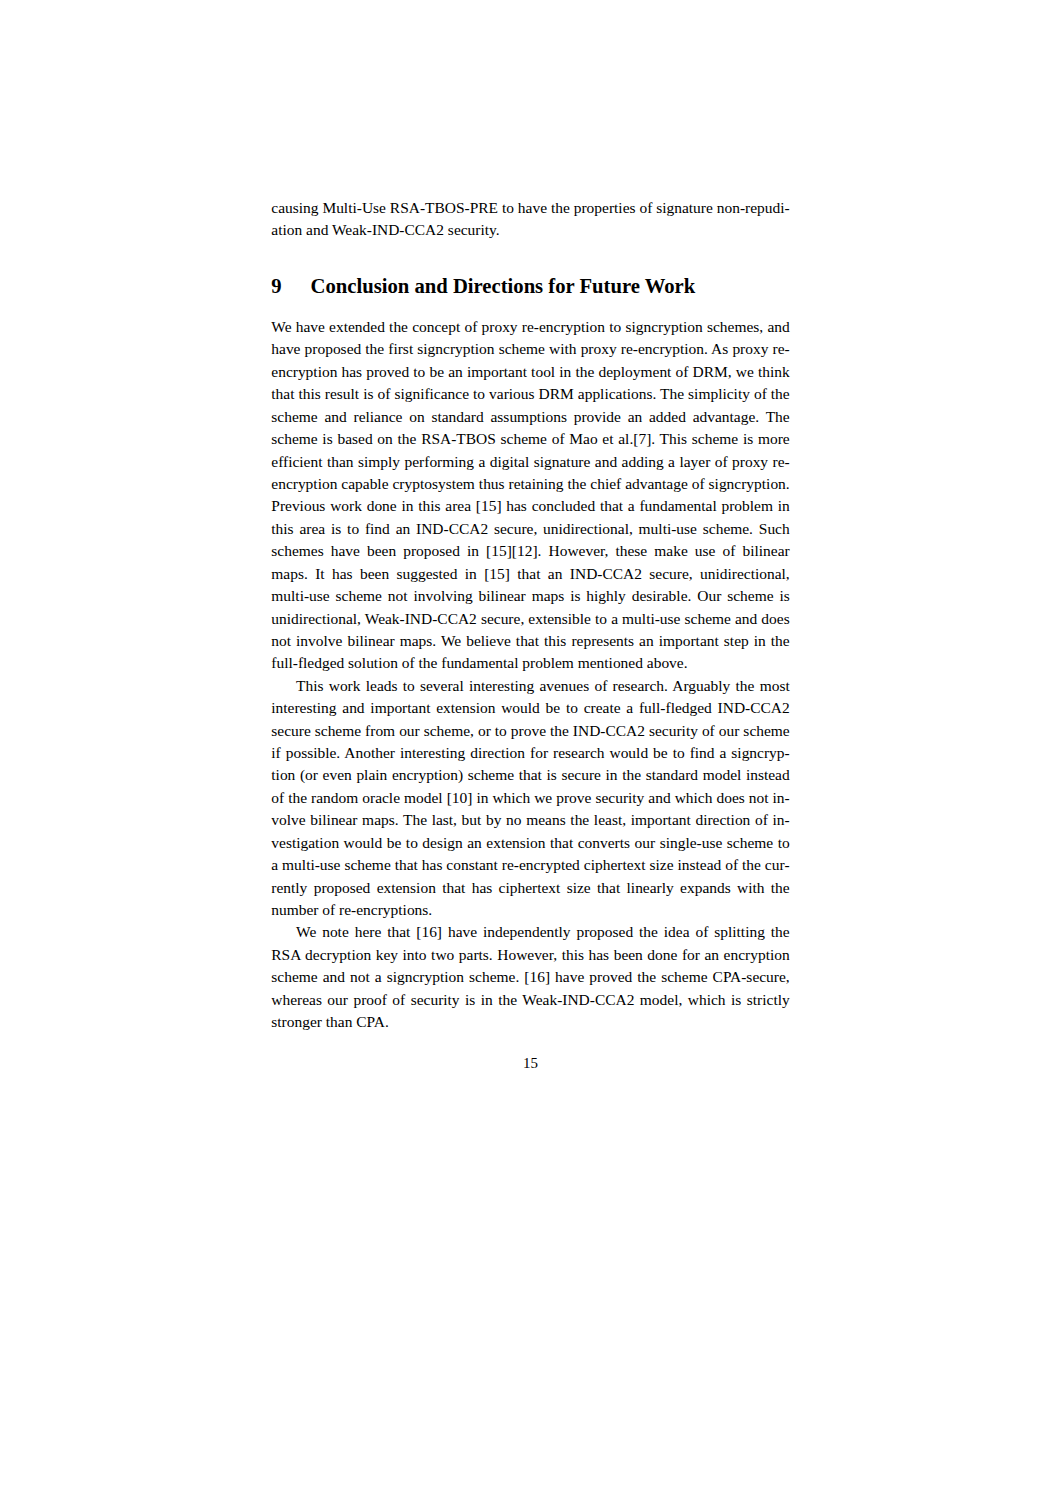causing Multi-Use RSA-TBOS-PRE to have the properties of signature non-repudiation and Weak-IND-CCA2 security.
9 Conclusion and Directions for Future Work
We have extended the concept of proxy re-encryption to signcryption schemes, and have proposed the first signcryption scheme with proxy re-encryption. As proxy re-encryption has proved to be an important tool in the deployment of DRM, we think that this result is of significance to various DRM applications. The simplicity of the scheme and reliance on standard assumptions provide an added advantage. The scheme is based on the RSA-TBOS scheme of Mao et al.[7]. This scheme is more efficient than simply performing a digital signature and adding a layer of proxy re-encryption capable cryptosystem thus retaining the chief advantage of signcryption. Previous work done in this area [15] has concluded that a fundamental problem in this area is to find an IND-CCA2 secure, unidirectional, multi-use scheme. Such schemes have been proposed in [15][12]. However, these make use of bilinear maps. It has been suggested in [15] that an IND-CCA2 secure, unidirectional, multi-use scheme not involving bilinear maps is highly desirable. Our scheme is unidirectional, Weak-IND-CCA2 secure, extensible to a multi-use scheme and does not involve bilinear maps. We believe that this represents an important step in the full-fledged solution of the fundamental problem mentioned above.
This work leads to several interesting avenues of research. Arguably the most interesting and important extension would be to create a full-fledged IND-CCA2 secure scheme from our scheme, or to prove the IND-CCA2 security of our scheme if possible. Another interesting direction for research would be to find a signcryption (or even plain encryption) scheme that is secure in the standard model instead of the random oracle model [10] in which we prove security and which does not involve bilinear maps. The last, but by no means the least, important direction of investigation would be to design an extension that converts our single-use scheme to a multi-use scheme that has constant re-encrypted ciphertext size instead of the currently proposed extension that has ciphertext size that linearly expands with the number of re-encryptions.
We note here that [16] have independently proposed the idea of splitting the RSA decryption key into two parts. However, this has been done for an encryption scheme and not a signcryption scheme. [16] have proved the scheme CPA-secure, whereas our proof of security is in the Weak-IND-CCA2 model, which is strictly stronger than CPA.
15